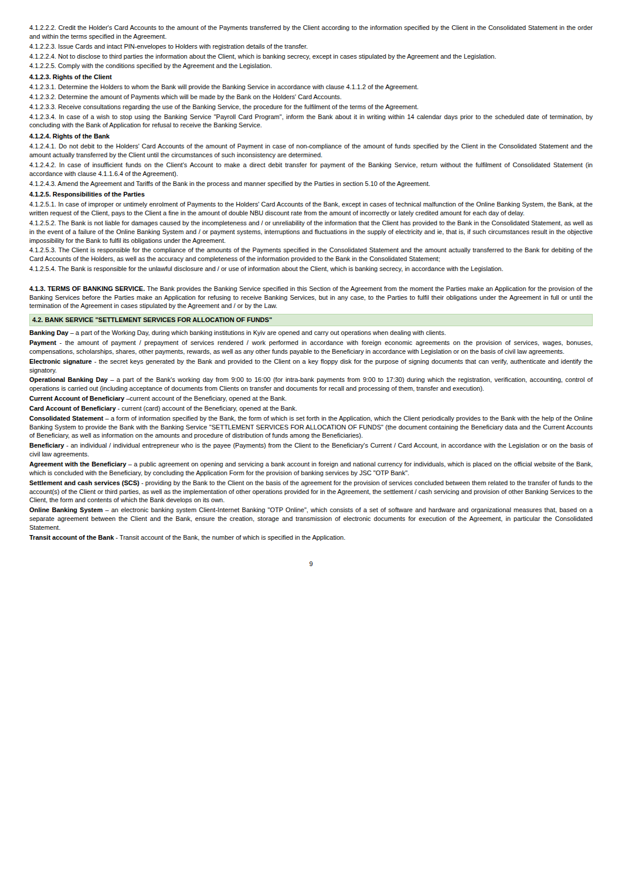4.1.2.2.2. Credit the Holder's Card Accounts to the amount of the Payments transferred by the Client according to the information specified by the Client in the Consolidated Statement in the order and within the terms specified in the Agreement.
4.1.2.2.3. Issue Cards and intact PIN-envelopes to Holders with registration details of the transfer.
4.1.2.2.4. Not to disclose to third parties the information about the Client, which is banking secrecy, except in cases stipulated by the Agreement and the Legislation.
4.1.2.2.5. Comply with the conditions specified by the Agreement and the Legislation.
4.1.2.3. Rights of the Client
4.1.2.3.1. Determine the Holders to whom the Bank will provide the Banking Service in accordance with clause 4.1.1.2 of the Agreement.
4.1.2.3.2. Determine the amount of Payments which will be made by the Bank on the Holders' Card Accounts.
4.1.2.3.3. Receive consultations regarding the use of the Banking Service, the procedure for the fulfilment of the terms of the Agreement.
4.1.2.3.4. In case of a wish to stop using the Banking Service "Payroll Card Program", inform the Bank about it in writing within 14 calendar days prior to the scheduled date of termination, by concluding with the Bank of Application for refusal to receive the Banking Service.
4.1.2.4. Rights of the Bank
4.1.2.4.1. Do not debit to the Holders' Card Accounts of the amount of Payment in case of non-compliance of the amount of funds specified by the Client in the Consolidated Statement and the amount actually transferred by the Client until the circumstances of such inconsistency are determined.
4.1.2.4.2. In case of insufficient funds on the Client's Account to make a direct debit transfer for payment of the Banking Service, return without the fulfilment of Consolidated Statement (in accordance with clause 4.1.1.6.4 of the Agreement).
4.1.2.4.3. Amend the Agreement and Tariffs of the Bank in the process and manner specified by the Parties in section 5.10 of the Agreement.
4.1.2.5. Responsibilities of the Parties
4.1.2.5.1. In case of improper or untimely enrolment of Payments to the Holders' Card Accounts of the Bank, except in cases of technical malfunction of the Online Banking System, the Bank, at the written request of the Client, pays to the Client a fine in the amount of double NBU discount rate from the amount of incorrectly or lately credited amount for each day of delay.
4.1.2.5.2. The Bank is not liable for damages caused by the incompleteness and / or unreliability of the information that the Client has provided to the Bank in the Consolidated Statement, as well as in the event of a failure of the Online Banking System and / or payment systems, interruptions and fluctuations in the supply of electricity and ie, that is, if such circumstances result in the objective impossibility for the Bank to fulfil its obligations under the Agreement.
4.1.2.5.3. The Client is responsible for the compliance of the amounts of the Payments specified in the Consolidated Statement and the amount actually transferred to the Bank for debiting of the Card Accounts of the Holders, as well as the accuracy and completeness of the information provided to the Bank in the Consolidated Statement;
4.1.2.5.4. The Bank is responsible for the unlawful disclosure and / or use of information about the Client, which is banking secrecy, in accordance with the Legislation.
4.1.3. TERMS OF BANKING SERVICE. The Bank provides the Banking Service specified in this Section of the Agreement from the moment the Parties make an Application for the provision of the Banking Services before the Parties make an Application for refusing to receive Banking Services, but in any case, to the Parties to fulfil their obligations under the Agreement in full or until the termination of the Agreement in cases stipulated by the Agreement and / or by the Law.
4.2. BANK SERVICE "SETTLEMENT SERVICES FOR ALLOCATION OF FUNDS"
Banking Day – a part of the Working Day, during which banking institutions in Kyiv are opened and carry out operations when dealing with clients.
Payment - the amount of payment / prepayment of services rendered / work performed in accordance with foreign economic agreements on the provision of services, wages, bonuses, compensations, scholarships, shares, other payments, rewards, as well as any other funds payable to the Beneficiary in accordance with Legislation or on the basis of civil law agreements.
Electronic signature - the secret keys generated by the Bank and provided to the Client on a key floppy disk for the purpose of signing documents that can verify, authenticate and identify the signatory.
Operational Banking Day – a part of the Bank's working day from 9:00 to 16:00 (for intra-bank payments from 9:00 to 17:30) during which the registration, verification, accounting, control of operations is carried out (including acceptance of documents from Clients on transfer and documents for recall and processing of them, transfer and execution).
Current Account of Beneficiary –current account of the Beneficiary, opened at the Bank.
Card Account of Beneficiary - current (card) account of the Beneficiary, opened at the Bank.
Consolidated Statement – a form of information specified by the Bank, the form of which is set forth in the Application, which the Client periodically provides to the Bank with the help of the Online Banking System to provide the Bank with the Banking Service "SETTLEMENT SERVICES FOR ALLOCATION OF FUNDS" (the document containing the Beneficiary data and the Current Accounts of Beneficiary, as well as information on the amounts and procedure of distribution of funds among the Beneficiaries).
Beneficiary - an individual / individual entrepreneur who is the payee (Payments) from the Client to the Beneficiary's Current / Card Account, in accordance with the Legislation or on the basis of civil law agreements.
Agreement with the Beneficiary – a public agreement on opening and servicing a bank account in foreign and national currency for individuals, which is placed on the official website of the Bank, which is concluded with the Beneficiary, by concluding the Application Form for the provision of banking services by JSC "OTP Bank".
Settlement and cash services (SCS) - providing by the Bank to the Client on the basis of the agreement for the provision of services concluded between them related to the transfer of funds to the account(s) of the Client or third parties, as well as the implementation of other operations provided for in the Agreement, the settlement / cash servicing and provision of other Banking Services to the Client, the form and contents of which the Bank develops on its own.
Online Banking System – an electronic banking system Client-Internet Banking "OTP Online", which consists of a set of software and hardware and organizational measures that, based on a separate agreement between the Client and the Bank, ensure the creation, storage and transmission of electronic documents for execution of the Agreement, in particular the Consolidated Statement.
Transit account of the Bank - Transit account of the Bank, the number of which is specified in the Application.
9